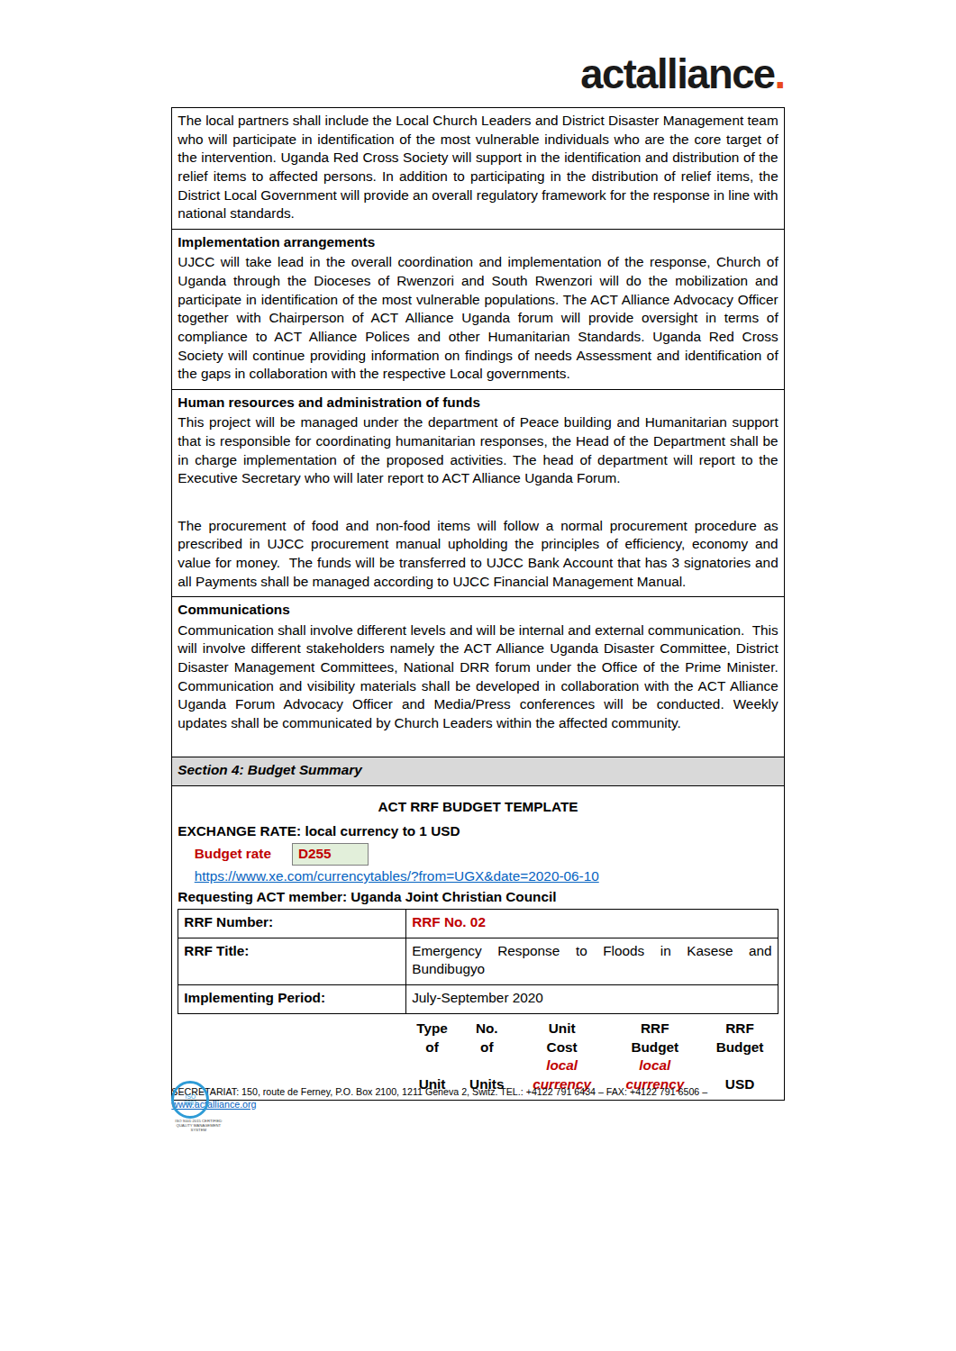actalliance.
| The local partners shall include the Local Church Leaders and District Disaster Management team who will participate in identification of the most vulnerable individuals who are the core target of the intervention. Uganda Red Cross Society will support in the identification and distribution of the relief items to affected persons. In addition to participating in the distribution of relief items, the District Local Government will provide an overall regulatory framework for the response in line with national standards. |
| Implementation arrangements UJCC will take lead in the overall coordination and implementation of the response, Church of Uganda through the Dioceses of Rwenzori and South Rwenzori will do the mobilization and participate in identification of the most vulnerable populations. The ACT Alliance Advocacy Officer together with Chairperson of ACT Alliance Uganda forum will provide oversight in terms of compliance to ACT Alliance Polices and other Humanitarian Standards. Uganda Red Cross Society will continue providing information on findings of needs Assessment and identification of the gaps in collaboration with the respective Local governments. |
| Human resources and administration of funds This project will be managed under the department of Peace building and Humanitarian support that is responsible for coordinating humanitarian responses, the Head of the Department shall be in charge implementation of the proposed activities. The head of department will report to the Executive Secretary who will later report to ACT Alliance Uganda Forum. The procurement of food and non-food items will follow a normal procurement procedure as prescribed in UJCC procurement manual upholding the principles of efficiency, economy and value for money. The funds will be transferred to UJCC Bank Account that has 3 signatories and all Payments shall be managed according to UJCC Financial Management Manual. |
| Communications Communication shall involve different levels and will be internal and external communication. This will involve different stakeholders namely the ACT Alliance Uganda Disaster Committee, District Disaster Management Committees, National DRR forum under the Office of the Prime Minister. Communication and visibility materials shall be developed in collaboration with the ACT Alliance Uganda Forum Advocacy Officer and Media/Press conferences will be conducted. Weekly updates shall be communicated by Church Leaders within the affected community. |
| Section 4: Budget Summary |
| ACT RRF BUDGET TEMPLATE EXCHANGE RATE: local currency to 1 USD Budget rate D255 https://www.xe.com/currencytables/?from=UGX&date=2020-06-10 Requesting ACT member: Uganda Joint Christian Council / RRF Number: / RRF No. 02 / / RRF Title: / Emergency Response to Floods in Kasese and Bundibugyo / / Implementing Period: / July-September 2020 / / / Type / No. / Unit / RRF / RRF / / / of / of / Cost / Budget / Budget / / / / / local / local / / / / Unit / Units / currency / currency / USD / |
SECRETARIAT: 150, route de Ferney, P.O. Box 2100, 1211 Geneva 2, Switz. TEL.: +4122 791 6434 – FAX: +4122 791 6506 – www.actalliance.org
ISO
9001
ISO 9001:2015 CERTIFIED
QUALITY MANAGEMENT SYSTEM